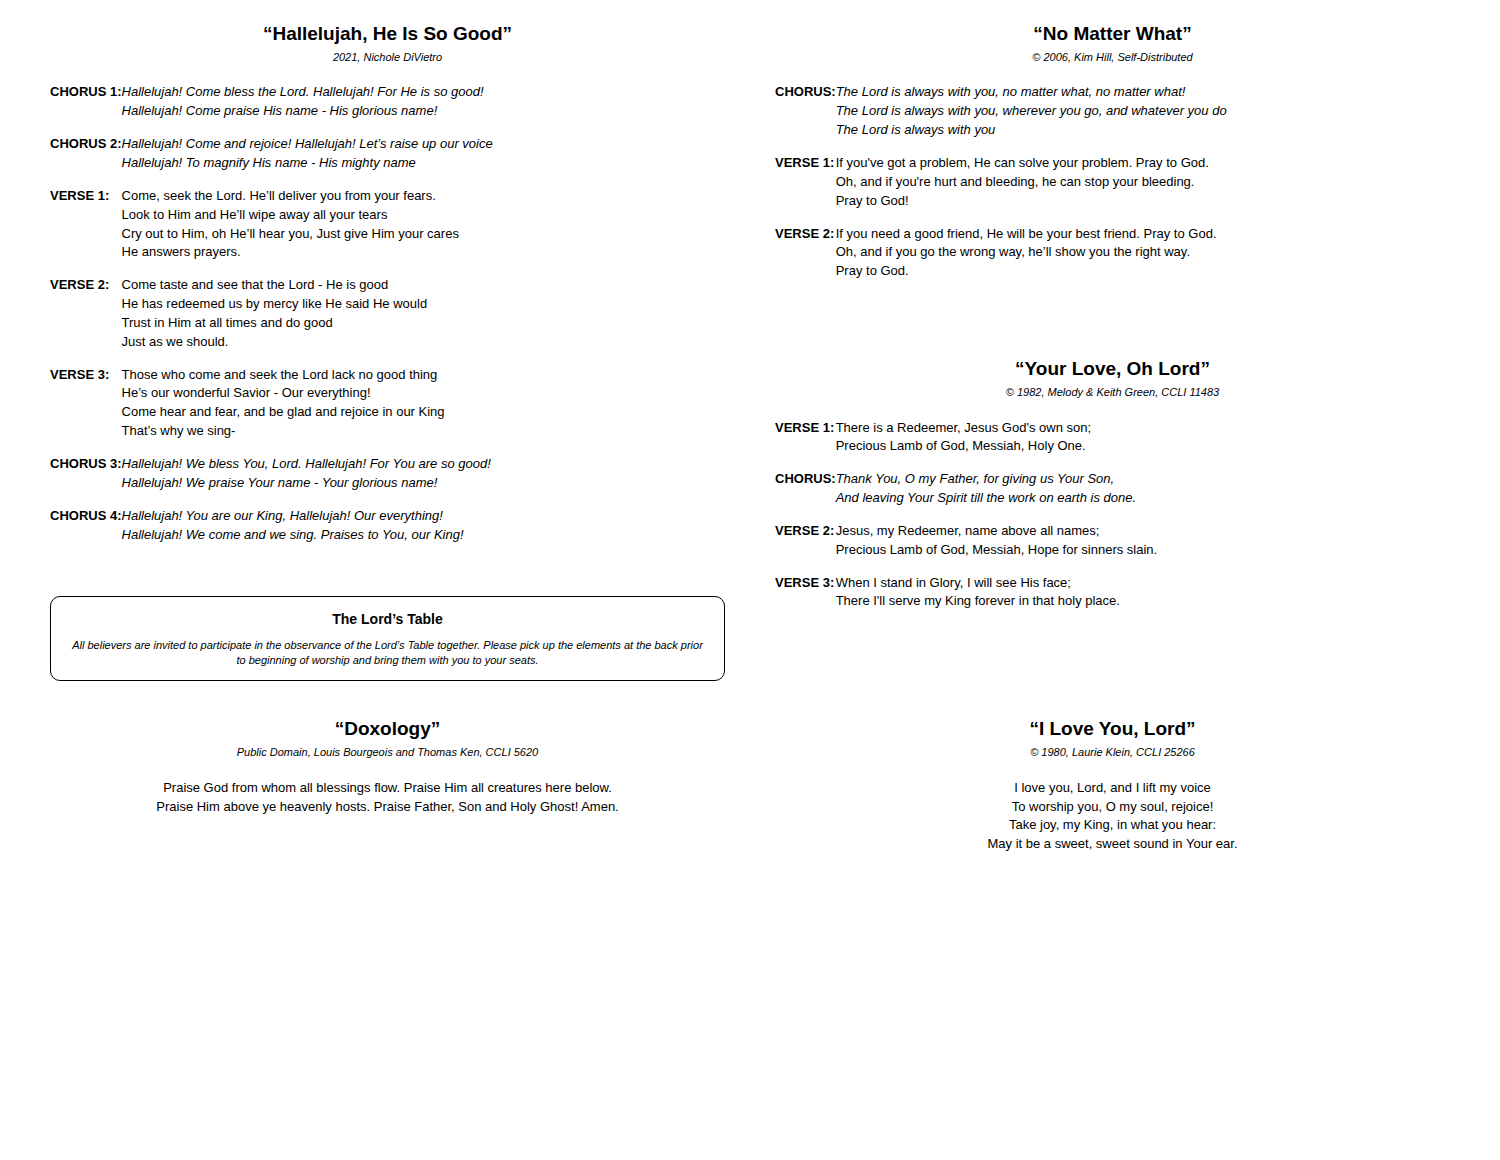“Hallelujah, He Is So Good”
2021, Nichole DiVietro
| CHORUS 1: | Hallelujah! Come bless the Lord. Hallelujah! For He is so good! Hallelujah! Come praise His name - His glorious name! |
| CHORUS 2: | Hallelujah! Come and rejoice! Hallelujah! Let’s raise up our voice Hallelujah! To magnify His name - His mighty name |
| VERSE 1: | Come, seek the Lord. He’ll deliver you from your fears. Look to Him and He’ll wipe away all your tears Cry out to Him, oh He’ll hear you, Just give Him your cares He answers prayers. |
| VERSE 2: | Come taste and see that the Lord - He is good He has redeemed us by mercy like He said He would Trust in Him at all times and do good Just as we should. |
| VERSE 3: | Those who come and seek the Lord lack no good thing He’s our wonderful Savior - Our everything! Come hear and fear, and be glad and rejoice in our King That’s why we sing- |
| CHORUS 3: | Hallelujah! We bless You, Lord. Hallelujah! For You are so good! Hallelujah! We praise Your name - Your glorious name! |
| CHORUS 4: | Hallelujah! You are our King, Hallelujah! Our everything! Hallelujah! We come and we sing. Praises to You, our King! |
The Lord’s Table
All believers are invited to participate in the observance of the Lord’s Table together. Please pick up the elements at the back prior to beginning of worship and bring them with you to your seats.
“Doxology”
Public Domain, Louis Bourgeois and Thomas Ken, CCLI 5620
Praise God from whom all blessings flow. Praise Him all creatures here below.
Praise Him above ye heavenly hosts. Praise Father, Son and Holy Ghost! Amen.
“No Matter What”
© 2006, Kim Hill, Self-Distributed
| CHORUS: | The Lord is always with you, no matter what, no matter what! The Lord is always with you, wherever you go, and whatever you do The Lord is always with you |
| VERSE 1: | If you've got a problem, He can solve your problem. Pray to God. Oh, and if you're hurt and bleeding, he can stop your bleeding. Pray to God! |
| VERSE 2: | If you need a good friend, He will be your best friend. Pray to God. Oh, and if you go the wrong way, he’ll show you the right way. Pray to God. |
“Your Love, Oh Lord”
© 1982, Melody & Keith Green, CCLI 11483
| VERSE 1: | There is a Redeemer, Jesus God's own son; Precious Lamb of God, Messiah, Holy One. |
| CHORUS: | Thank You, O my Father, for giving us Your Son, And leaving Your Spirit till the work on earth is done. |
| VERSE 2: | Jesus, my Redeemer, name above all names; Precious Lamb of God, Messiah, Hope for sinners slain. |
| VERSE 3: | When I stand in Glory, I will see His face; There I'll serve my King forever in that holy place. |
“I Love You, Lord”
© 1980, Laurie Klein, CCLI 25266
I love you, Lord, and I lift my voice
To worship you, O my soul, rejoice!
Take joy, my King, in what you hear:
May it be a sweet, sweet sound in Your ear.